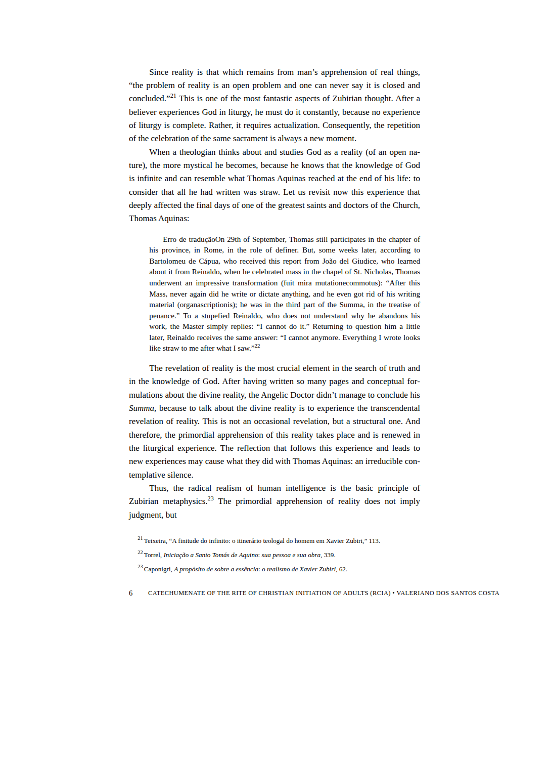Since reality is that which remains from man’s apprehension of real things, “the problem of reality is an open problem and one can never say it is closed and concluded.”21 This is one of the most fantastic aspects of Zubirian thought. After a believer experiences God in liturgy, he must do it constantly, because no experience of liturgy is complete. Rather, it requires actualization. Consequently, the repetition of the celebration of the same sacrament is always a new moment.
When a theologian thinks about and studies God as a reality (of an open nature), the more mystical he becomes, because he knows that the knowledge of God is infinite and can resemble what Thomas Aquinas reached at the end of his life: to consider that all he had written was straw. Let us revisit now this experience that deeply affected the final days of one of the greatest saints and doctors of the Church, Thomas Aquinas:
Erro de traduçãoOn 29th of September, Thomas still participates in the chapter of his province, in Rome, in the role of definer. But, some weeks later, according to Bartolomeu de Cápua, who received this report from João del Giudice, who learned about it from Reinaldo, when he celebrated mass in the chapel of St. Nicholas, Thomas underwent an impressive transformation (fuit mira mutationecommotus): “After this Mass, never again did he write or dictate anything, and he even got rid of his writing material (organascriptionis); he was in the third part of the Summa, in the treatise of penance.” To a stupefied Reinaldo, who does not understand why he abandons his work, the Master simply replies: “I cannot do it.” Returning to question him a little later, Reinaldo receives the same answer: “I cannot anymore. Everything I wrote looks like straw to me after what I saw.”22
The revelation of reality is the most crucial element in the search of truth and in the knowledge of God. After having written so many pages and conceptual formulations about the divine reality, the Angelic Doctor didn’t manage to conclude his Summa, because to talk about the divine reality is to experience the transcendental revelation of reality. This is not an occasional revelation, but a structural one. And therefore, the primordial apprehension of this reality takes place and is renewed in the liturgical experience. The reflection that follows this experience and leads to new experiences may cause what they did with Thomas Aquinas: an irreducible contemplative silence.
Thus, the radical realism of human intelligence is the basic principle of Zubirian metaphysics.23 The primordial apprehension of reality does not imply judgment, but
21Teixeira, “A finitude do infinito: o itinerário teologal do homem em Xavier Zubiri,” 113.
22Torrel, Iniciação a Santo Tomás de Aquino: sua pessoa e sua obra, 339.
23Caponigri, A propósito de sobre a essência: o realismo de Xavier Zubiri, 62.
6 Catechumenate of the Rite of Christian Initiation of Adults (RCIA) • Valeriano dos Santos Costa